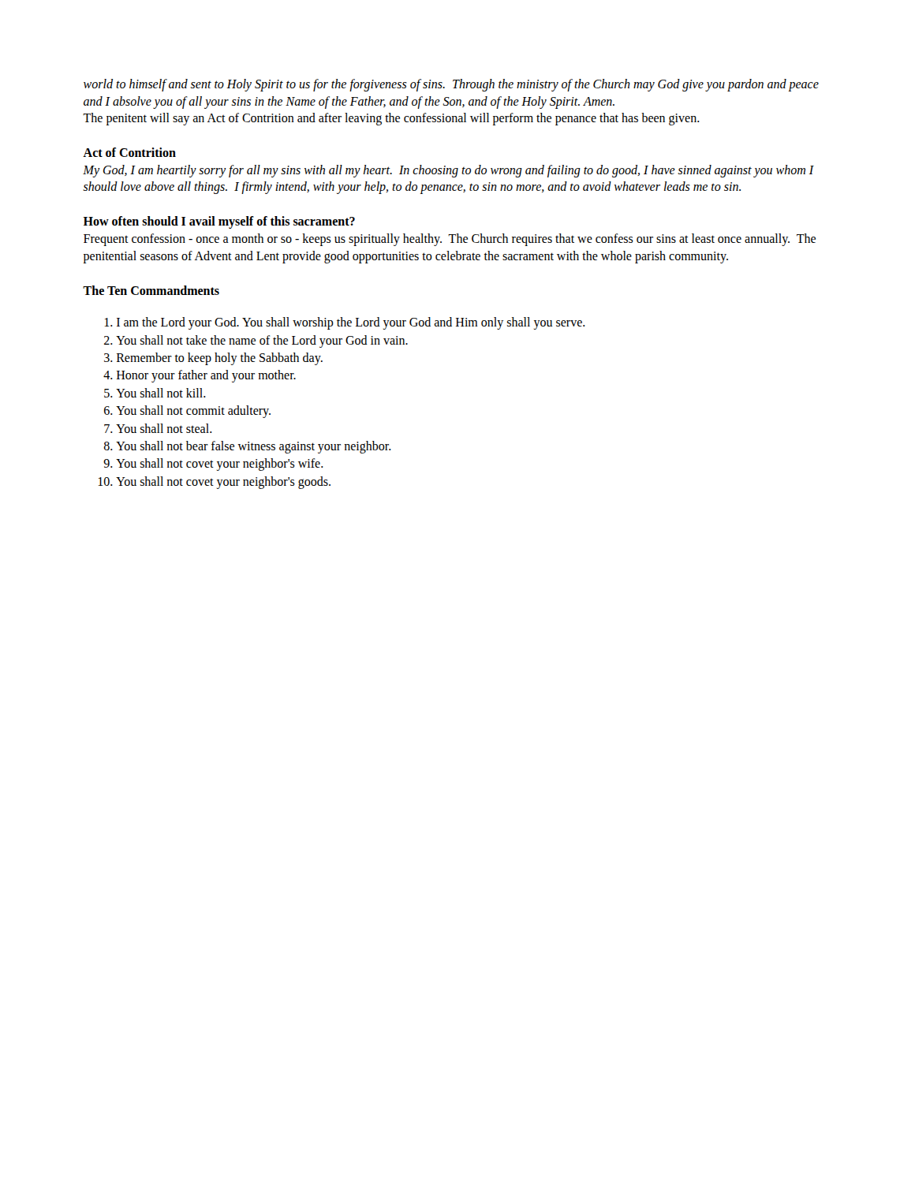world to himself and sent to Holy Spirit to us for the forgiveness of sins. Through the ministry of the Church may God give you pardon and peace and I absolve you of all your sins in the Name of the Father, and of the Son, and of the Holy Spirit. Amen.
The penitent will say an Act of Contrition and after leaving the confessional will perform the penance that has been given.
Act of Contrition
My God, I am heartily sorry for all my sins with all my heart. In choosing to do wrong and failing to do good, I have sinned against you whom I should love above all things. I firmly intend, with your help, to do penance, to sin no more, and to avoid whatever leads me to sin.
How often should I avail myself of this sacrament?
Frequent confession - once a month or so - keeps us spiritually healthy. The Church requires that we confess our sins at least once annually. The penitential seasons of Advent and Lent provide good opportunities to celebrate the sacrament with the whole parish community.
The Ten Commandments
I am the Lord your God. You shall worship the Lord your God and Him only shall you serve.
You shall not take the name of the Lord your God in vain.
Remember to keep holy the Sabbath day.
Honor your father and your mother.
You shall not kill.
You shall not commit adultery.
You shall not steal.
You shall not bear false witness against your neighbor.
You shall not covet your neighbor's wife.
You shall not covet your neighbor's goods.